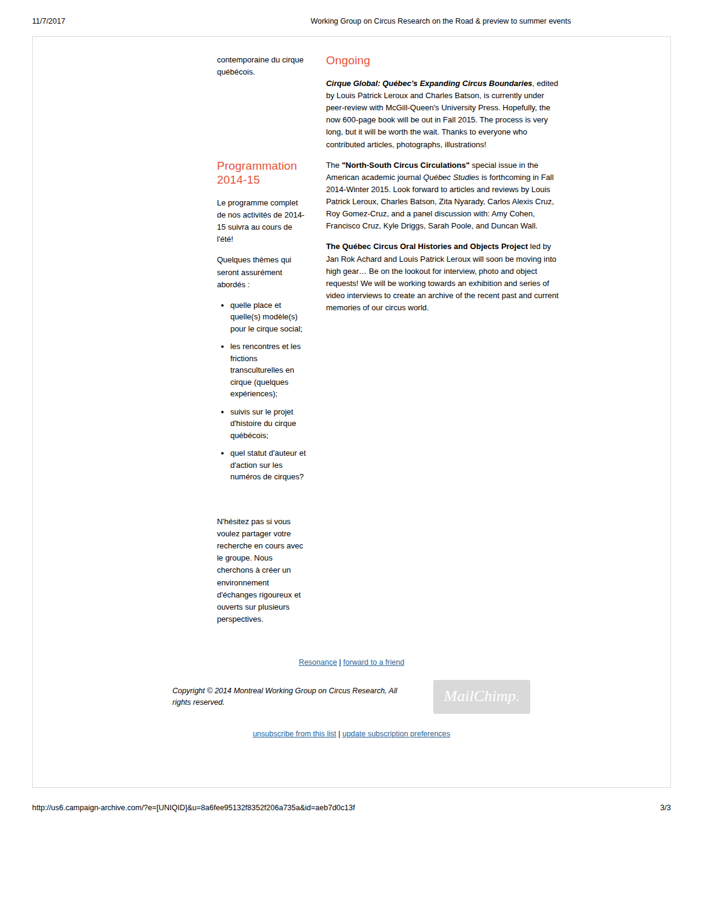11/7/2017
Working Group on Circus Research on the Road & preview to summer events
contemporaine du cirque québécois.
Programmation 2014-15
Le programme complet de nos activités de 2014-15 suivra au cours de l'été!
Quelques thèmes qui seront assurément abordés :
quelle place et quelle(s) modèle(s) pour le cirque social;
les rencontres et les frictions transculturelles en cirque (quelques expériences);
suivis sur le projet d'histoire du cirque québécois;
quel statut d'auteur et d'action sur les numéros de cirques?
N'hésitez pas si vous voulez partager votre recherche en cours avec le groupe. Nous cherchons à créer un environnement d'échanges rigoureux et ouverts sur plusieurs perspectives.
Ongoing
Cirque Global: Québec's Expanding Circus Boundaries, edited by Louis Patrick Leroux and Charles Batson, is currently under peer-review with McGill-Queen's University Press. Hopefully, the now 600-page book will be out in Fall 2015. The process is very long, but it will be worth the wait. Thanks to everyone who contributed articles, photographs, illustrations!
The "North-South Circus Circulations" special issue in the American academic journal Québec Studies is forthcoming in Fall 2014-Winter 2015. Look forward to articles and reviews by Louis Patrick Leroux, Charles Batson, Zita Nyarady, Carlos Alexis Cruz, Roy Gomez-Cruz, and a panel discussion with: Amy Cohen, Francisco Cruz, Kyle Driggs, Sarah Poole, and Duncan Wall.
The Québec Circus Oral Histories and Objects Project led by Jan Rok Achard and Louis Patrick Leroux will soon be moving into high gear… Be on the lookout for interview, photo and object requests! We will be working towards an exhibition and series of video interviews to create an archive of the recent past and current memories of our circus world.
Resonance | forward to a friend
Copyright © 2014 Montreal Working Group on Circus Research, All rights reserved.
MailChimp.
unsubscribe from this list | update subscription preferences
http://us6.campaign-archive.com/?e=[UNIQID]&u=8a6fee95132f8352f206a735a&id=aeb7d0c13f
3/3